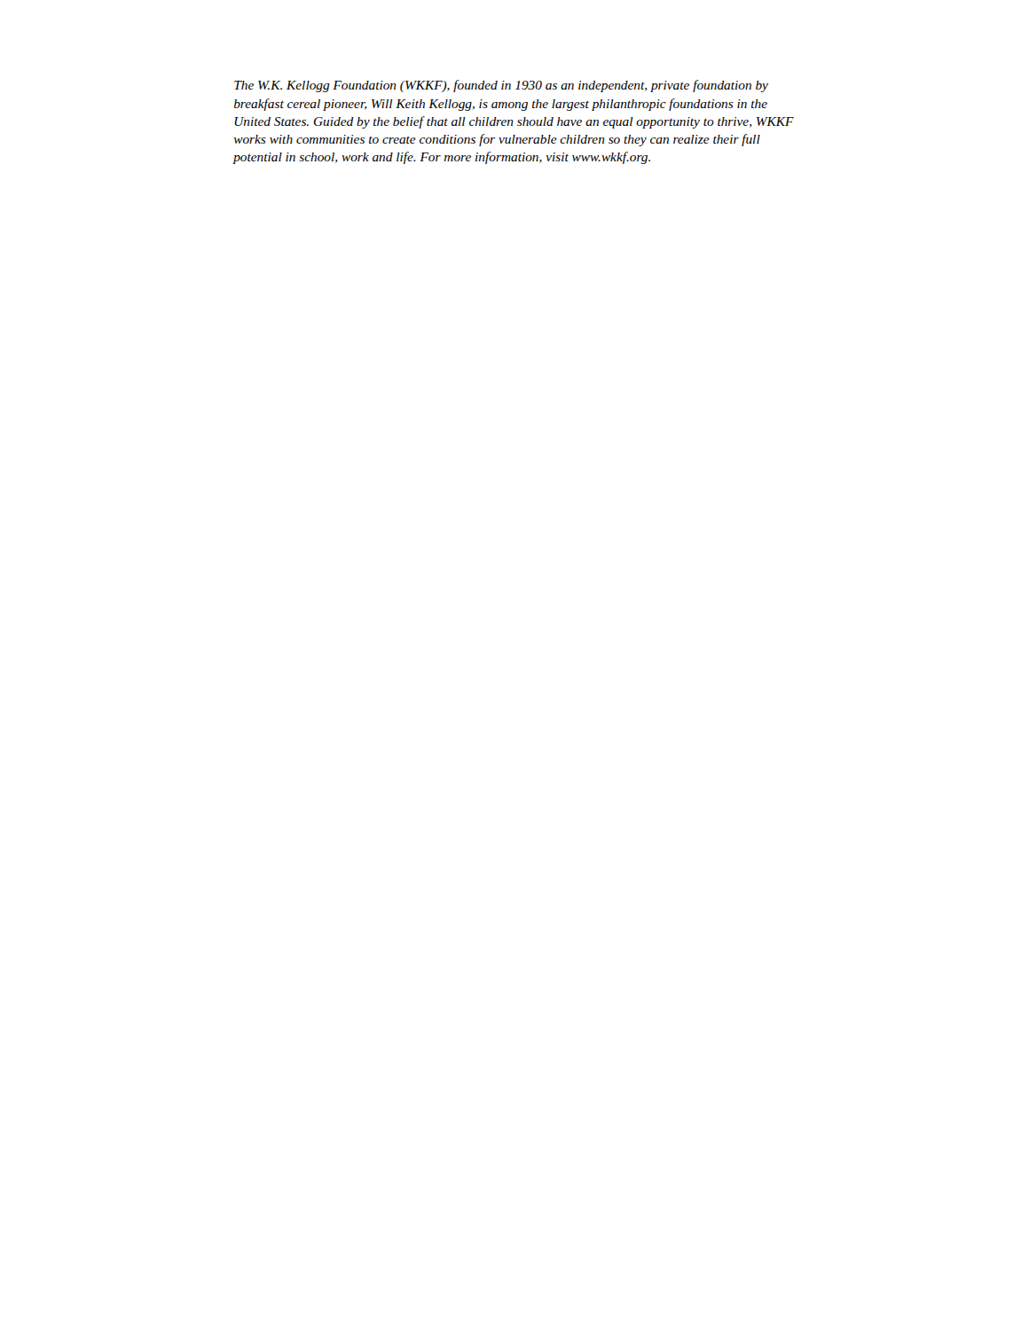The W.K. Kellogg Foundation (WKKF), founded in 1930 as an independent, private foundation by breakfast cereal pioneer, Will Keith Kellogg, is among the largest philanthropic foundations in the United States. Guided by the belief that all children should have an equal opportunity to thrive, WKKF works with communities to create conditions for vulnerable children so they can realize their full potential in school, work and life. For more information, visit www.wkkf.org.